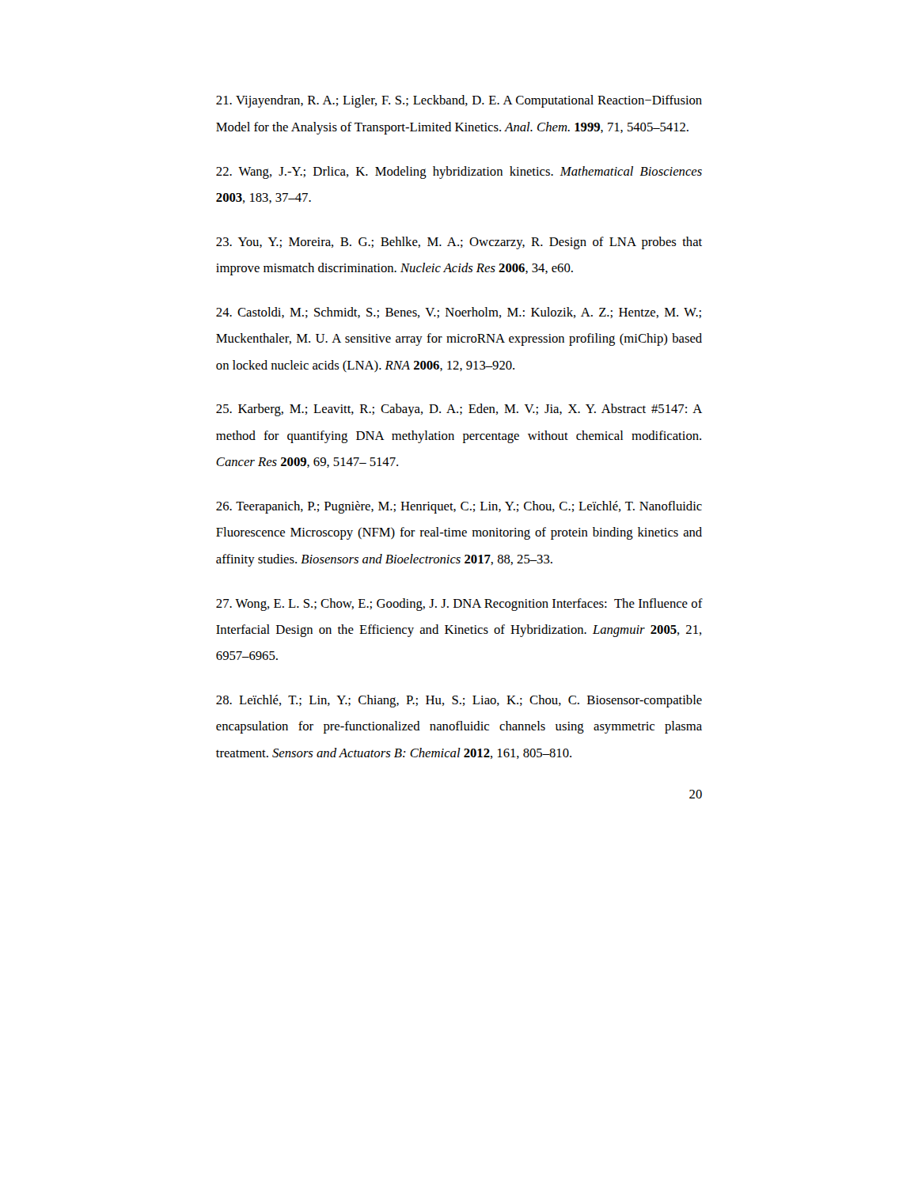21. Vijayendran, R. A.; Ligler, F. S.; Leckband, D. E. A Computational Reaction−Diffusion Model for the Analysis of Transport-Limited Kinetics. Anal. Chem. 1999, 71, 5405–5412.
22. Wang, J.-Y.; Drlica, K. Modeling hybridization kinetics. Mathematical Biosciences 2003, 183, 37–47.
23. You, Y.; Moreira, B. G.; Behlke, M. A.; Owczarzy, R. Design of LNA probes that improve mismatch discrimination. Nucleic Acids Res 2006, 34, e60.
24. Castoldi, M.; Schmidt, S.; Benes, V.; Noerholm, M.: Kulozik, A. Z.; Hentze, M. W.; Muckenthaler, M. U. A sensitive array for microRNA expression profiling (miChip) based on locked nucleic acids (LNA). RNA 2006, 12, 913–920.
25. Karberg, M.; Leavitt, R.; Cabaya, D. A.; Eden, M. V.; Jia, X. Y. Abstract #5147: A method for quantifying DNA methylation percentage without chemical modification. Cancer Res 2009, 69, 5147– 5147.
26. Teerapanich, P.; Pugnière, M.; Henriquet, C.; Lin, Y.; Chou, C.; Leïchlé, T. Nanofluidic Fluorescence Microscopy (NFM) for real-time monitoring of protein binding kinetics and affinity studies. Biosensors and Bioelectronics 2017, 88, 25–33.
27. Wong, E. L. S.; Chow, E.; Gooding, J. J. DNA Recognition Interfaces: The Influence of Interfacial Design on the Efficiency and Kinetics of Hybridization. Langmuir 2005, 21, 6957–6965.
28. Leïchlé, T.; Lin, Y.; Chiang, P.; Hu, S.; Liao, K.; Chou, C. Biosensor-compatible encapsulation for pre-functionalized nanofluidic channels using asymmetric plasma treatment. Sensors and Actuators B: Chemical 2012, 161, 805–810.
20